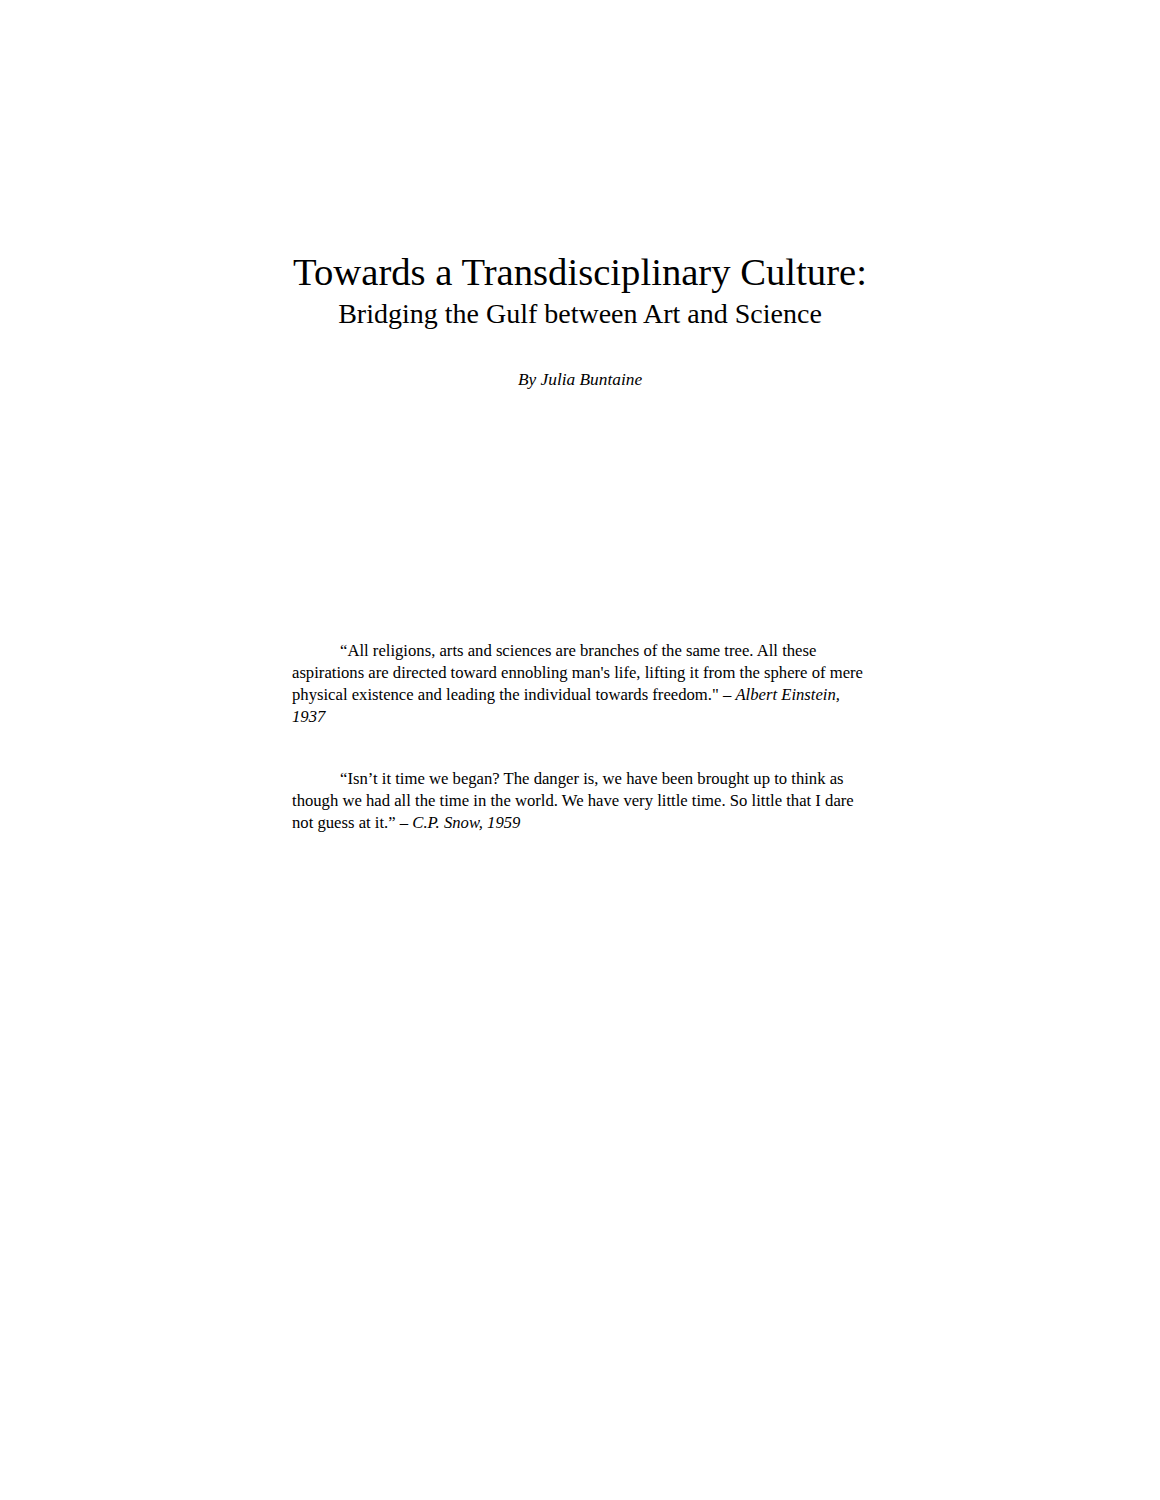Towards a Transdisciplinary Culture:Bridging the Gulf between Art and Science
By Julia Buntaine
“All religions, arts and sciences are branches of the same tree. All these aspirations are directed toward ennobling man's life, lifting it from the sphere of mere physical existence and leading the individual towards freedom." – Albert Einstein, 1937
“Isn’t it time we began? The danger is, we have been brought up to think as though we had all the time in the world. We have very little time. So little that I dare not guess at it.” – C.P. Snow, 1959